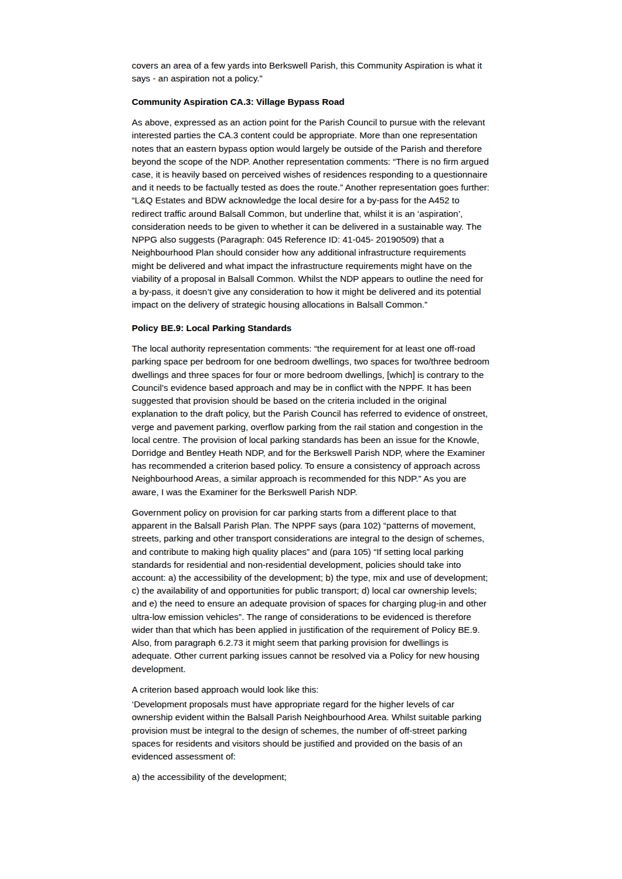covers an area of a few yards into Berkswell Parish, this Community Aspiration is what it says - an aspiration not a policy.”
Community Aspiration CA.3: Village Bypass Road
As above, expressed as an action point for the Parish Council to pursue with the relevant interested parties the CA.3 content could be appropriate. More than one representation notes that an eastern bypass option would largely be outside of the Parish and therefore beyond the scope of the NDP. Another representation comments: “There is no firm argued case, it is heavily based on perceived wishes of residences responding to a questionnaire and it needs to be factually tested as does the route.” Another representation goes further: “L&Q Estates and BDW acknowledge the local desire for a by-pass for the A452 to redirect traffic around Balsall Common, but underline that, whilst it is an ‘aspiration’, consideration needs to be given to whether it can be delivered in a sustainable way. The NPPG also suggests (Paragraph: 045 Reference ID: 41-045- 20190509) that a Neighbourhood Plan should consider how any additional infrastructure requirements might be delivered and what impact the infrastructure requirements might have on the viability of a proposal in Balsall Common. Whilst the NDP appears to outline the need for a by-pass, it doesn’t give any consideration to how it might be delivered and its potential impact on the delivery of strategic housing allocations in Balsall Common.”
Policy BE.9: Local Parking Standards
The local authority representation comments: “the requirement for at least one off-road parking space per bedroom for one bedroom dwellings, two spaces for two/three bedroom dwellings and three spaces for four or more bedroom dwellings, [which] is contrary to the Council’s evidence based approach and may be in conflict with the NPPF. It has been suggested that provision should be based on the criteria included in the original explanation to the draft policy, but the Parish Council has referred to evidence of onstreet, verge and pavement parking, overflow parking from the rail station and congestion in the local centre. The provision of local parking standards has been an issue for the Knowle, Dorridge and Bentley Heath NDP, and for the Berkswell Parish NDP, where the Examiner has recommended a criterion based policy. To ensure a consistency of approach across Neighbourhood Areas, a similar approach is recommended for this NDP.” As you are aware, I was the Examiner for the Berkswell Parish NDP.
Government policy on provision for car parking starts from a different place to that apparent in the Balsall Parish Plan. The NPPF says (para 102) “patterns of movement, streets, parking and other transport considerations are integral to the design of schemes, and contribute to making high quality places” and (para 105) “If setting local parking standards for residential and non-residential development, policies should take into account: a) the accessibility of the development; b) the type, mix and use of development; c) the availability of and opportunities for public transport; d) local car ownership levels; and e) the need to ensure an adequate provision of spaces for charging plug-in and other ultra-low emission vehicles”. The range of considerations to be evidenced is therefore wider than that which has been applied in justification of the requirement of Policy BE.9. Also, from paragraph 6.2.73 it might seem that parking provision for dwellings is adequate. Other current parking issues cannot be resolved via a Policy for new housing development.
A criterion based approach would look like this:
‘Development proposals must have appropriate regard for the higher levels of car ownership evident within the Balsall Parish Neighbourhood Area. Whilst suitable parking provision must be integral to the design of schemes, the number of off-street parking spaces for residents and visitors should be justified and provided on the basis of an evidenced assessment of:
a) the accessibility of the development;